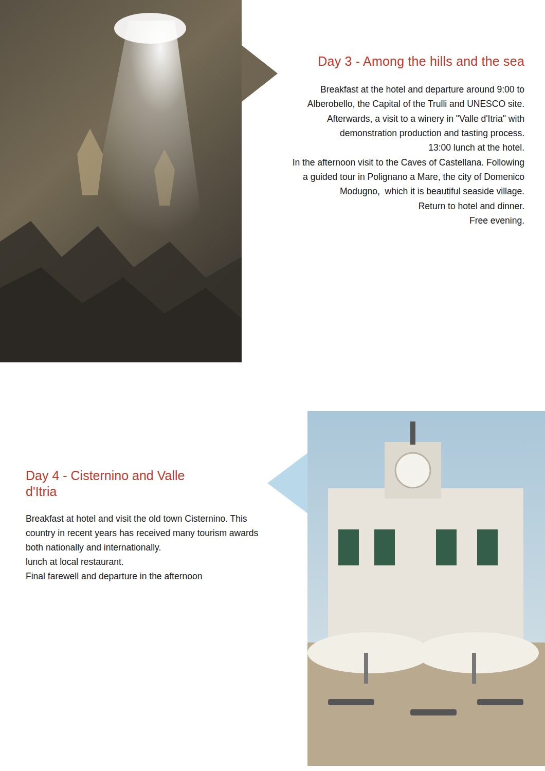Day 3 - Among the hills and the sea
Breakfast at the hotel and departure around 9:00 to Alberobello, the Capital of the Trulli and UNESCO site. Afterwards, a visit to a winery in "Valle d'Itria" with demonstration production and tasting process.
13:00 lunch at the hotel.
In the afternoon visit to the Caves of Castellana. Following a guided tour in Polignano a Mare, the city of Domenico Modugno, which it is beautiful seaside village.
Return to hotel and dinner.
Free evening.
Day 4 - Cisternino and Valle
d'Itria
Breakfast at hotel and visit the old town Cisternino. This country in recent years has received many tourism awards both nationally and internationally.
lunch at local restaurant.
Final farewell and departure in the afternoon